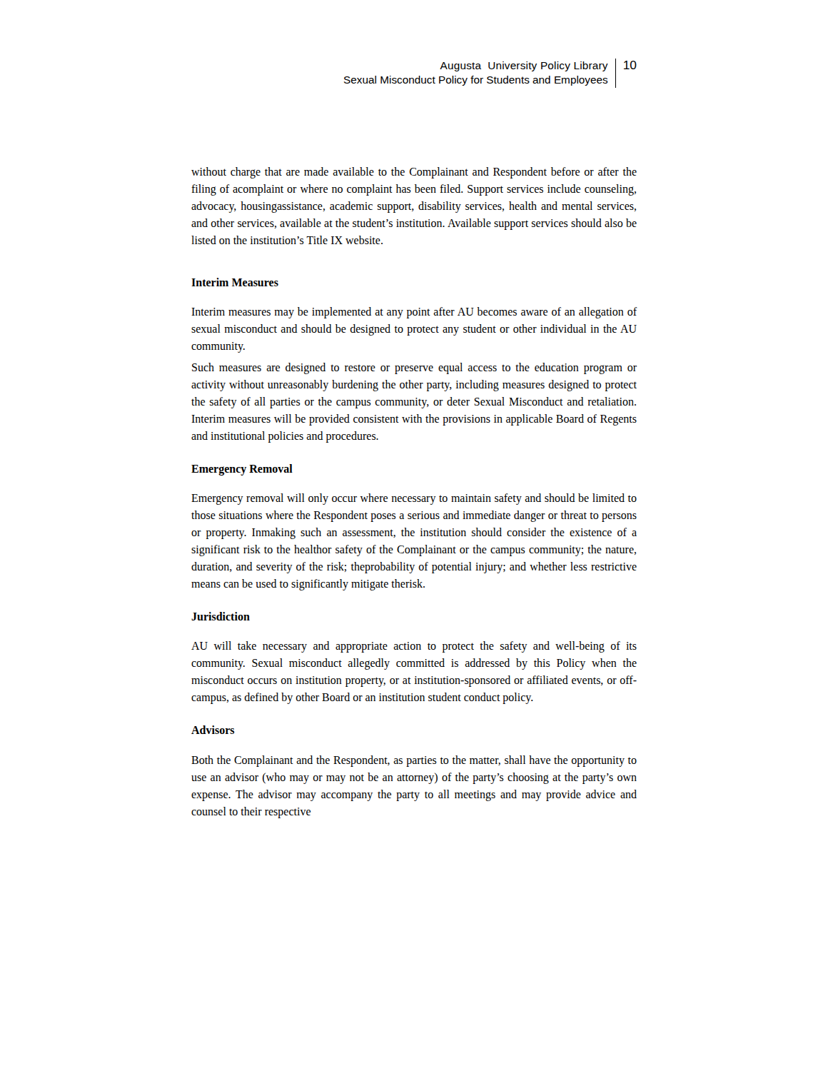Augusta University Policy Library
Sexual Misconduct Policy for Students and Employees
10
without charge that are made available to the Complainant and Respondent before or after the filing of a​complaint or where no complaint has been filed. Support services include counseling, advocacy, housing​assistance, academic support, disability services, health and mental services, and other services, available at the student’s institution. Available support services should also be listed on the institution’s Title IX website.
Interim Measures
Interim measures may be implemented at any point after AU becomes aware of an allegation of sexual misconduct and should be designed to protect any student or other individual in the AU community.
Such measures are designed to restore or preserve equal access to the education program or activity without unreasonably burdening the other party, including measures designed to protect the safety of all parties or the campus community, or deter Sexual Misconduct and retaliation. Interim measures will be provided consistent with the provisions in applicable Board of Regents and institutional policies and procedures.
Emergency Removal
Emergency removal will only occur where necessary to maintain safety and should be limited to those situations where the Respondent poses a serious and immediate danger or threat to persons or property. In​making such an assessment, the institution should consider the existence of a significant risk to the health​or safety of the Complainant or the campus community; the nature, duration, and severity of the risk; the​probability of potential injury; and whether less restrictive means can be used to significantly mitigate the​risk.
Jurisdiction
AU will take necessary and appropriate action to protect the safety and well-being of its community. Sexual misconduct allegedly committed is addressed by this Policy when the misconduct occurs on institution property, or at institution-sponsored or affiliated events, or off-campus, as defined by other Board or an institution student conduct policy.
Advisors
Both the Complainant and the Respondent, as parties to the matter, shall have the opportunity to use an advisor (who may or may not be an attorney) of the party’s choosing at the party’s own expense. The advisor may accompany the party to all meetings and may provide advice and counsel to their respective